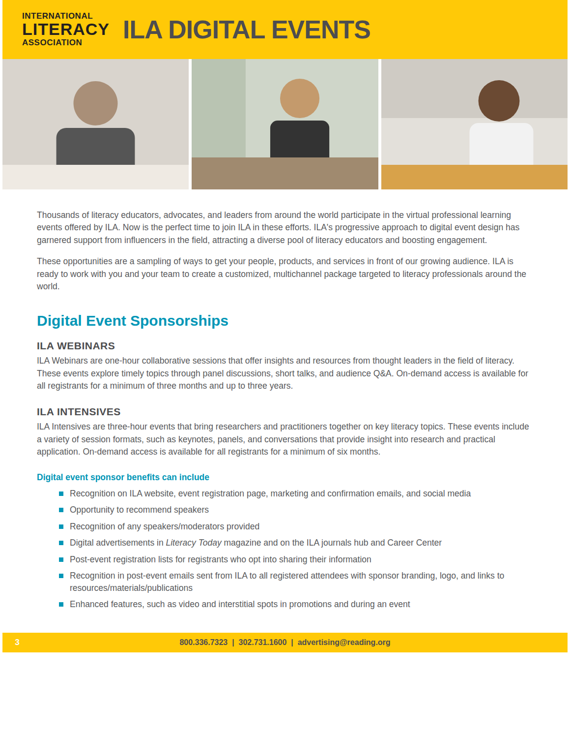International Literacy Association
ILA DIGITAL EVENTS
Thousands of literacy educators, advocates, and leaders from around the world participate in the virtual professional learning events offered by ILA. Now is the perfect time to join ILA in these efforts. ILA's progressive approach to digital event design has garnered support from influencers in the field, attracting a diverse pool of literacy educators and boosting engagement.
These opportunities are a sampling of ways to get your people, products, and services in front of our growing audience. ILA is ready to work with you and your team to create a customized, multichannel package targeted to literacy professionals around the world.
Digital Event Sponsorships
ILA WEBINARS
ILA Webinars are one-hour collaborative sessions that offer insights and resources from thought leaders in the field of literacy. These events explore timely topics through panel discussions, short talks, and audience Q&A. On-demand access is available for all registrants for a minimum of three months and up to three years.
ILA INTENSIVES
ILA Intensives are three-hour events that bring researchers and practitioners together on key literacy topics. These events include a variety of session formats, such as keynotes, panels, and conversations that provide insight into research and practical application. On-demand access is available for all registrants for a minimum of six months.
Digital event sponsor benefits can include
Recognition on ILA website, event registration page, marketing and confirmation emails, and social media
Opportunity to recommend speakers
Recognition of any speakers/moderators provided
Digital advertisements in Literacy Today magazine and on the ILA journals hub and Career Center
Post-event registration lists for registrants who opt into sharing their information
Recognition in post-event emails sent from ILA to all registered attendees with sponsor branding, logo, and links to resources/materials/publications
Enhanced features, such as video and interstitial spots in promotions and during an event
3
800.336.7323 | 302.731.1600 | advertising@reading.org